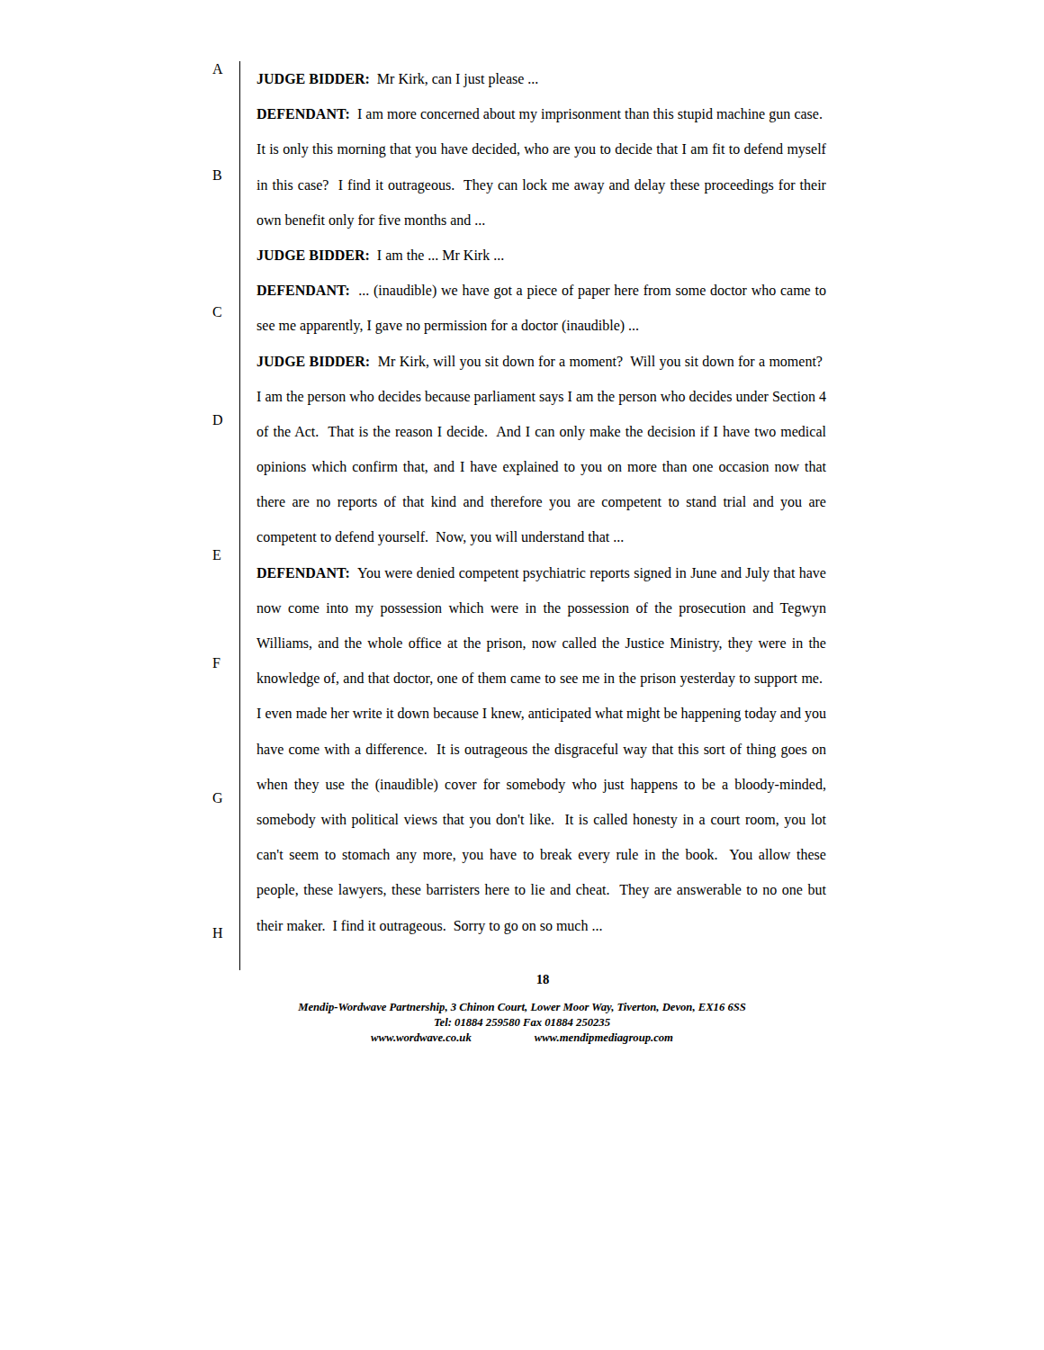A B C D E F G H
JUDGE BIDDER: Mr Kirk, can I just please ...
DEFENDANT: I am more concerned about my imprisonment than this stupid machine gun case. It is only this morning that you have decided, who are you to decide that I am fit to defend myself in this case? I find it outrageous. They can lock me away and delay these proceedings for their own benefit only for five months and ...
JUDGE BIDDER: I am the ... Mr Kirk ...
DEFENDANT: ... (inaudible) we have got a piece of paper here from some doctor who came to see me apparently, I gave no permission for a doctor (inaudible) ...
JUDGE BIDDER: Mr Kirk, will you sit down for a moment? Will you sit down for a moment? I am the person who decides because parliament says I am the person who decides under Section 4 of the Act. That is the reason I decide. And I can only make the decision if I have two medical opinions which confirm that, and I have explained to you on more than one occasion now that there are no reports of that kind and therefore you are competent to stand trial and you are competent to defend yourself. Now, you will understand that ...
DEFENDANT: You were denied competent psychiatric reports signed in June and July that have now come into my possession which were in the possession of the prosecution and Tegwyn Williams, and the whole office at the prison, now called the Justice Ministry, they were in the knowledge of, and that doctor, one of them came to see me in the prison yesterday to support me. I even made her write it down because I knew, anticipated what might be happening today and you have come with a difference. It is outrageous the disgraceful way that this sort of thing goes on when they use the (inaudible) cover for somebody who just happens to be a bloody-minded, somebody with political views that you don't like. It is called honesty in a court room, you lot can't seem to stomach any more, you have to break every rule in the book. You allow these people, these lawyers, these barristers here to lie and cheat. They are answerable to no one but their maker. I find it outrageous. Sorry to go on so much ...
18
Mendip-Wordwave Partnership, 3 Chinon Court, Lower Moor Way, Tiverton, Devon, EX16 6SS
Tel: 01884 259580 Fax 01884 250235
www.wordwave.co.uk www.mendipmediagroup.com